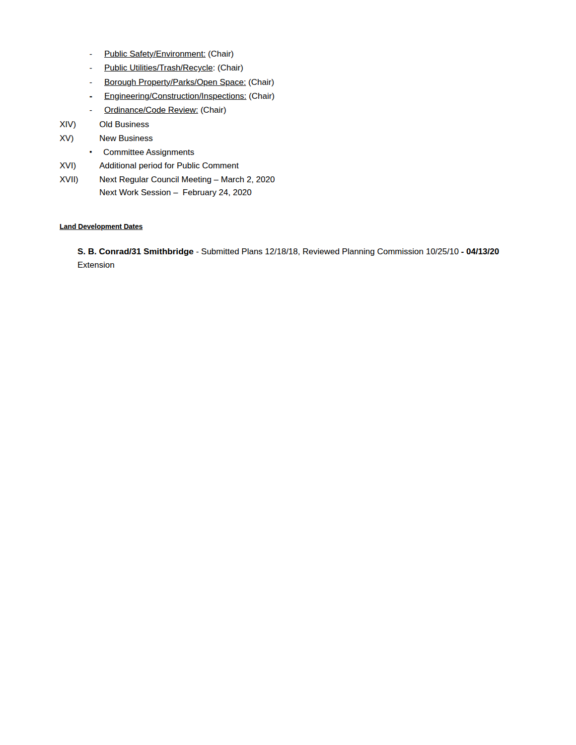Public Safety/Environment: (Chair)
Public Utilities/Trash/Recycle: (Chair)
Borough Property/Parks/Open Space: (Chair)
Engineering/Construction/Inspections: (Chair)
Ordinance/Code Review: (Chair)
| XIV) | Old Business |
| XV) | New Business |
Committee Assignments
| XVI) | Additional period for Public Comment |
| XVII) | Next Regular Council Meeting – March 2, 2020 Next Work Session – February 24, 2020 |
Land Development Dates
S. B. Conrad/31 Smithbridge - Submitted Plans 12/18/18, Reviewed Planning Commission 10/25/10 - 04/13/20 Extension